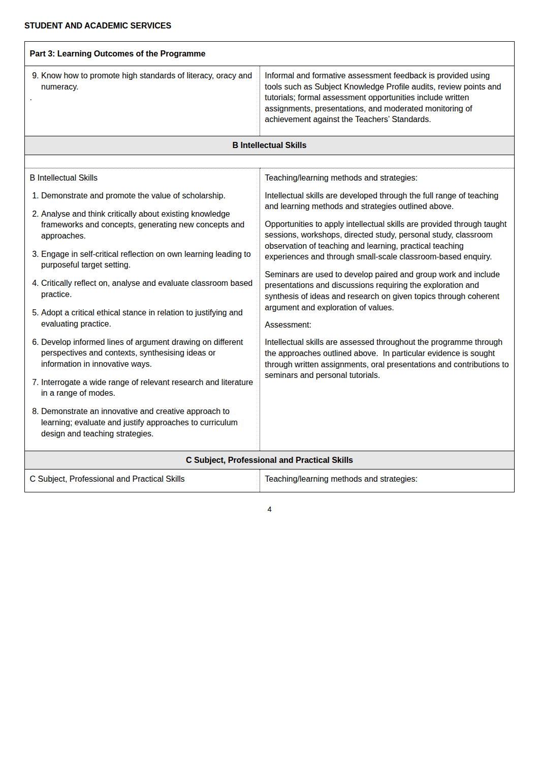STUDENT AND ACADEMIC SERVICES
| Part 3: Learning Outcomes of the Programme |
| Know how to promote high standards of literacy, oracy and numeracy. . | Informal and formative assessment feedback is provided using tools such as Subject Knowledge Profile audits, review points and tutorials; formal assessment opportunities include written assignments, presentations, and moderated monitoring of achievement against the Teachers’ Standards. |
| B Intellectual Skills |
| B Intellectual Skills Demonstrate and promote the value of scholarship. Analyse and think critically about existing knowledge frameworks and concepts, generating new concepts and approaches. Engage in self-critical reflection on own learning leading to purposeful target setting. Critically reflect on, analyse and evaluate classroom based practice. Adopt a critical ethical stance in relation to justifying and evaluating practice. Develop informed lines of argument drawing on different perspectives and contexts, synthesising ideas or information in innovative ways. Interrogate a wide range of relevant research and literature in a range of modes. Demonstrate an innovative and creative approach to learning; evaluate and justify approaches to curriculum design and teaching strategies. | Teaching/learning methods and strategies: Intellectual skills are developed through the full range of teaching and learning methods and strategies outlined above. Opportunities to apply intellectual skills are provided through taught sessions, workshops, directed study, personal study, classroom observation of teaching and learning, practical teaching experiences and through small-scale classroom-based enquiry. Seminars are used to develop paired and group work and include presentations and discussions requiring the exploration and synthesis of ideas and research on given topics through coherent argument and exploration of values. Assessment: Intellectual skills are assessed throughout the programme through the approaches outlined above. In particular evidence is sought through written assignments, oral presentations and contributions to seminars and personal tutorials. |
| C Subject, Professional and Practical Skills |
| C Subject, Professional and Practical Skills | Teaching/learning methods and strategies: |
4